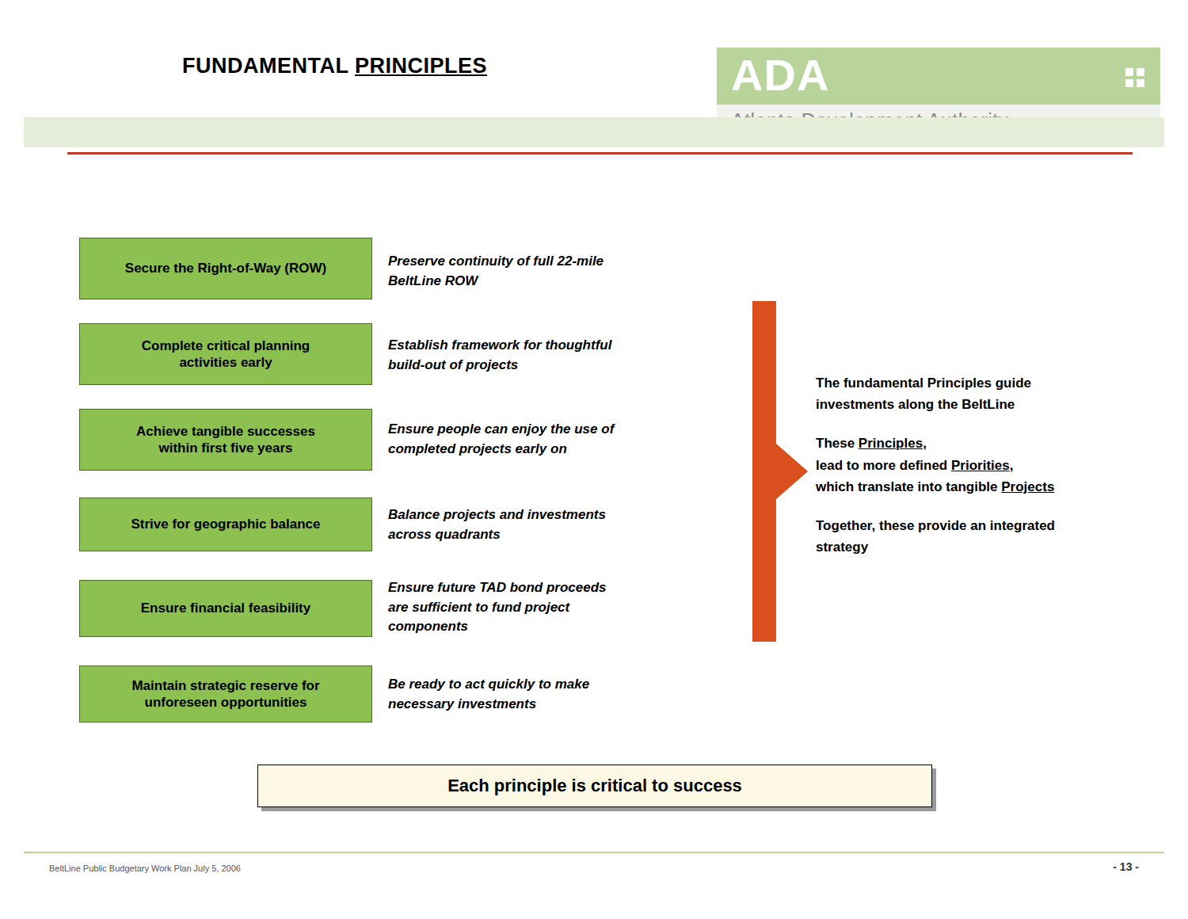FUNDAMENTAL PRINCIPLES
ADA
Atlanta Development Authority
Secure the Right-of-Way (ROW)
Complete critical planning
activities early
Achieve tangible successes
within first five years
Strive for geographic balance
Ensure financial feasibility
Maintain strategic reserve for
unforeseen opportunities
Preserve continuity of full 22-mile
BeltLine ROW
Establish framework for thoughtful
build-out of projects
Ensure people can enjoy the use of
completed projects early on
Balance projects and investments
across quadrants
Ensure future TAD bond proceeds
are sufficient to fund project
components
Be ready to act quickly to make
necessary investments
The fundamental Principles guide
investments along the BeltLine
These Principles,
lead to more defined Priorities,
which translate into tangible Projects
Together, these provide an integrated
strategy
Each principle is critical to success
BeltLine Public Budgetary Work Plan July 5, 2006
- 13 -